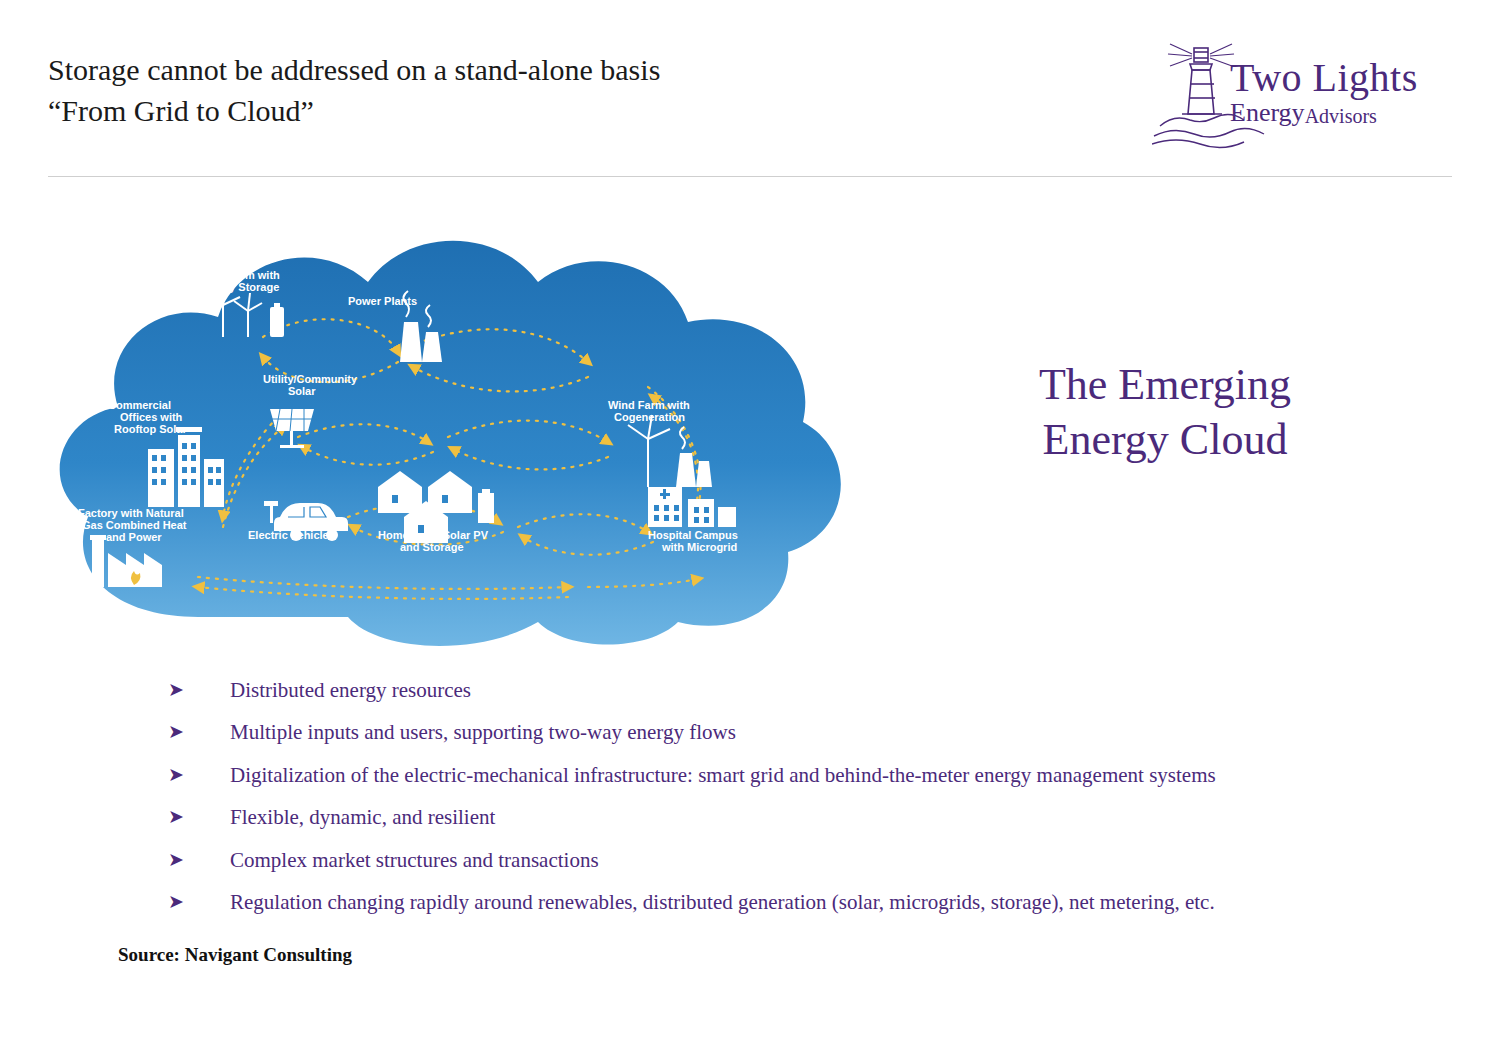Storage cannot be addressed on a stand-alone basis “From Grid to Cloud”
Two Lights
EnergyAdvisors
Wind Farm with Energy Storage Power Plants Utility/Community Solar Commercial Offices with Rooftop Solar Wind Farm with Cogeneration Electric Vehicles Homes with Solar PV and Storage Hospital Campus with Microgrid Factory with Natural Gas Combined Heat and Power
The Emerging Energy Cloud
Distributed energy resources
Multiple inputs and users, supporting two-way energy flows
Digitalization of the electric-mechanical infrastructure: smart grid and behind-the-meter energy management systems
Flexible, dynamic, and resilient
Complex market structures and transactions
Regulation changing rapidly around renewables, distributed generation (solar, microgrids, storage), net metering, etc.
Source: Navigant Consulting